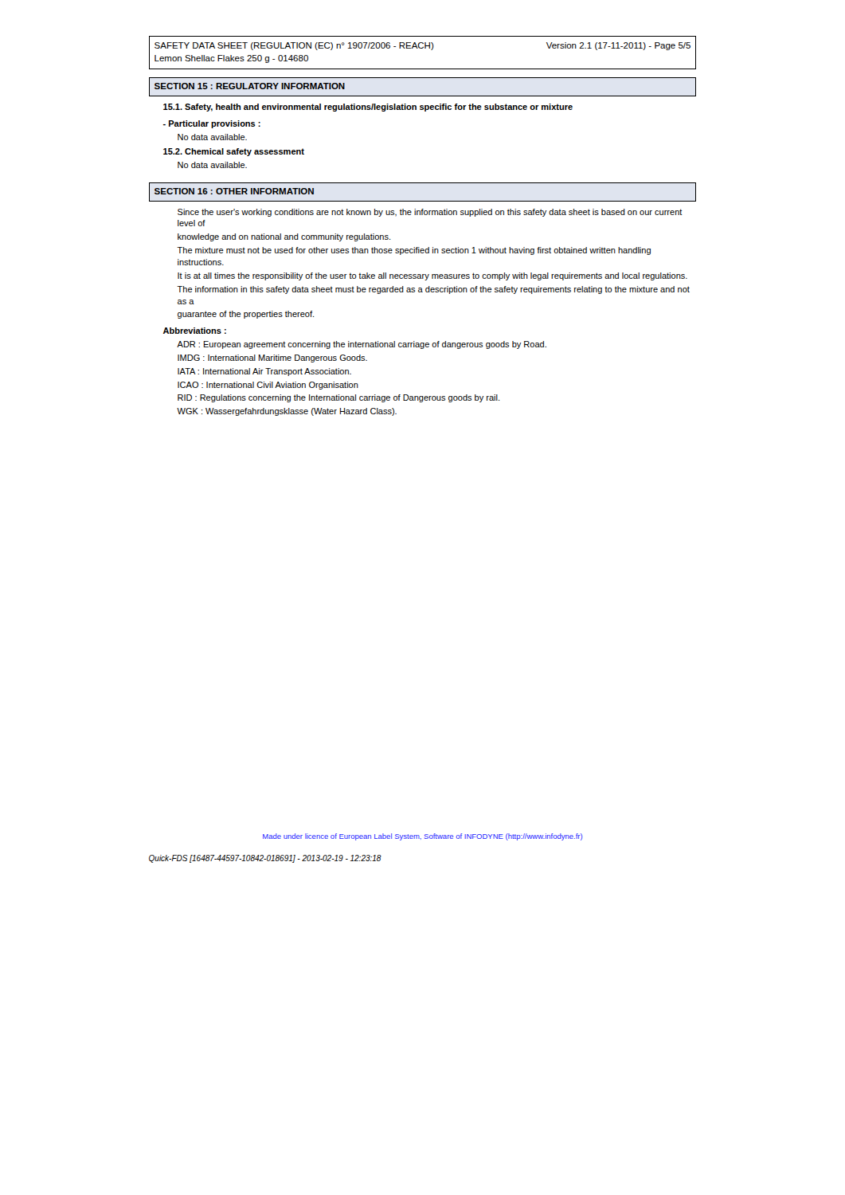SAFETY DATA SHEET (REGULATION (EC) n° 1907/2006 - REACH)
Lemon Shellac Flakes 250 g - 014680
Version 2.1 (17-11-2011) - Page 5/5
SECTION 15 : REGULATORY INFORMATION
15.1. Safety, health and environmental regulations/legislation specific for the substance or mixture
- Particular provisions :
No data available.
15.2. Chemical safety assessment
No data available.
SECTION 16 : OTHER INFORMATION
Since the user's working conditions are not known by us, the information supplied on this safety data sheet is based on our current level of
knowledge and on national and community regulations.
The mixture must not be used for other uses than those specified in section 1 without having first obtained written handling instructions.
It is at all times the responsibility of the user to take all necessary measures to comply with legal requirements and local regulations.
The information in this safety data sheet must be regarded as a description of the safety requirements relating to the mixture and not as a
guarantee of the properties thereof.
Abbreviations :
ADR : European agreement concerning the international carriage of dangerous goods by Road.
IMDG : International Maritime Dangerous Goods.
IATA : International Air Transport Association.
ICAO : International Civil Aviation Organisation
RID : Regulations concerning the International carriage of Dangerous goods by rail.
WGK : Wassergefahrdungsklasse (Water Hazard Class).
Made under licence of European Label System, Software of INFODYNE (http://www.infodyne.fr)
Quick-FDS [16487-44597-10842-018691] - 2013-02-19 - 12:23:18